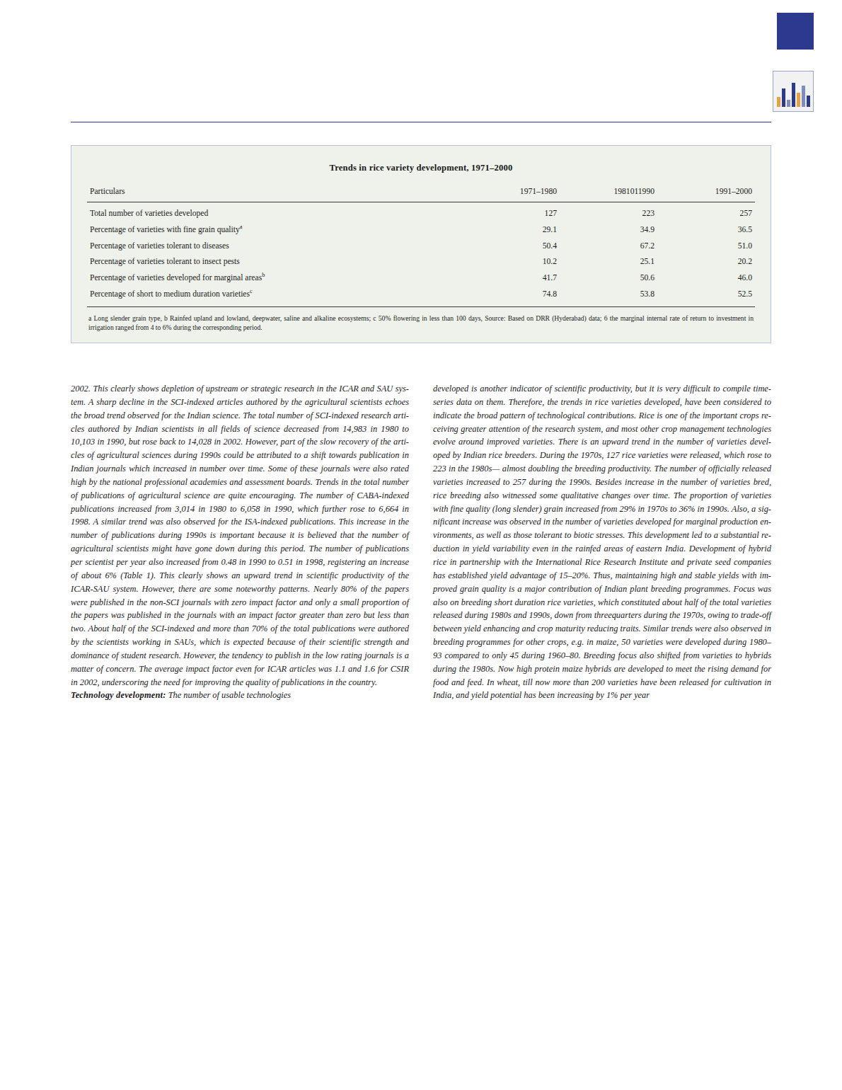Trends in rice variety development, 1971–2000
| Particulars | 1971–1980 | 1981011990 | 1991–2000 |
| --- | --- | --- | --- |
| Total number of varieties developed | 127 | 223 | 257 |
| Percentage of varieties with fine grain quality a | 29.1 | 34.9 | 36.5 |
| Percentage of varieties tolerant to diseases | 50.4 | 67.2 | 51.0 |
| Percentage of varieties tolerant to insect pests | 10.2 | 25.1 | 20.2 |
| Percentage of varieties developed for marginal areas b | 41.7 | 50.6 | 46.0 |
| Percentage of short to medium duration varieties c | 74.8 | 53.8 | 52.5 |
a Long slender grain type, b Rainfed upland and lowland, deepwater, saline and alkaline ecosystems; c 50% flowering in less than 100 days, Source: Based on DRR (Hyderabad) data; 6 the marginal internal rate of return to investment in irrigation ranged from 4 to 6% during the corresponding period.
2002. This clearly shows depletion of upstream or strategic research in the ICAR and SAU system. A sharp decline in the SCI-indexed articles authored by the agricultural scientists echoes the broad trend observed for the Indian science. The total number of SCI-indexed research articles authored by Indian scientists in all fields of science decreased from 14,983 in 1980 to 10,103 in 1990, but rose back to 14,028 in 2002. However, part of the slow recovery of the articles of agricultural sciences during 1990s could be attributed to a shift towards publication in Indian journals which increased in number over time. Some of these journals were also rated high by the national professional academies and assessment boards. Trends in the total number of publications of agricultural science are quite encouraging. The number of CABA-indexed publications increased from 3,014 in 1980 to 6,058 in 1990, which further rose to 6,664 in 1998. A similar trend was also observed for the ISA-indexed publications. This increase in the number of publications during 1990s is important because it is believed that the number of agricultural scientists might have gone down during this period. The number of publications per scientist per year also increased from 0.48 in 1990 to 0.51 in 1998, registering an increase of about 6% (Table 1). This clearly shows an upward trend in scientific productivity of the ICAR-SAU system. However, there are some noteworthy patterns. Nearly 80% of the papers were published in the non-SCI journals with zero impact factor and only a small proportion of the papers was published in the journals with an impact factor greater than zero but less than two. About half of the SCI-indexed and more than 70% of the total publications were authored by the scientists working in SAUs, which is expected because of their scientific strength and dominance of student research. However, the tendency to publish in the low rating journals is a matter of concern. The average impact factor even for ICAR articles was 1.1 and 1.6 for CSIR in 2002, underscoring the need for improving the quality of publications in the country.
Technology development: The number of usable technologies
developed is another indicator of scientific productivity, but it is very difficult to compile time-series data on them. Therefore, the trends in rice varieties developed, have been considered to indicate the broad pattern of technological contributions. Rice is one of the important crops receiving greater attention of the research system, and most other crop management technologies evolve around improved varieties. There is an upward trend in the number of varieties developed by Indian rice breeders. During the 1970s, 127 rice varieties were released, which rose to 223 in the 1980s— almost doubling the breeding productivity. The number of officially released varieties increased to 257 during the 1990s. Besides increase in the number of varieties bred, rice breeding also witnessed some qualitative changes over time. The proportion of varieties with fine quality (long slender) grain increased from 29% in 1970s to 36% in 1990s. Also, a significant increase was observed in the number of varieties developed for marginal production environments, as well as those tolerant to biotic stresses. This development led to a substantial reduction in yield variability even in the rainfed areas of eastern India. Development of hybrid rice in partnership with the International Rice Research Institute and private seed companies has established yield advantage of 15–20%. Thus, maintaining high and stable yields with improved grain quality is a major contribution of Indian plant breeding programmes. Focus was also on breeding short duration rice varieties, which constituted about half of the total varieties released during 1980s and 1990s, down from threequarters during the 1970s, owing to trade-off between yield enhancing and crop maturity reducing traits. Similar trends were also observed in breeding programmes for other crops, e.g. in maize, 50 varieties were developed during 1980–93 compared to only 45 during 1960–80. Breeding focus also shifted from varieties to hybrids during the 1980s. Now high protein maize hybrids are developed to meet the rising demand for food and feed. In wheat, till now more than 200 varieties have been released for cultivation in India, and yield potential has been increasing by 1% per year